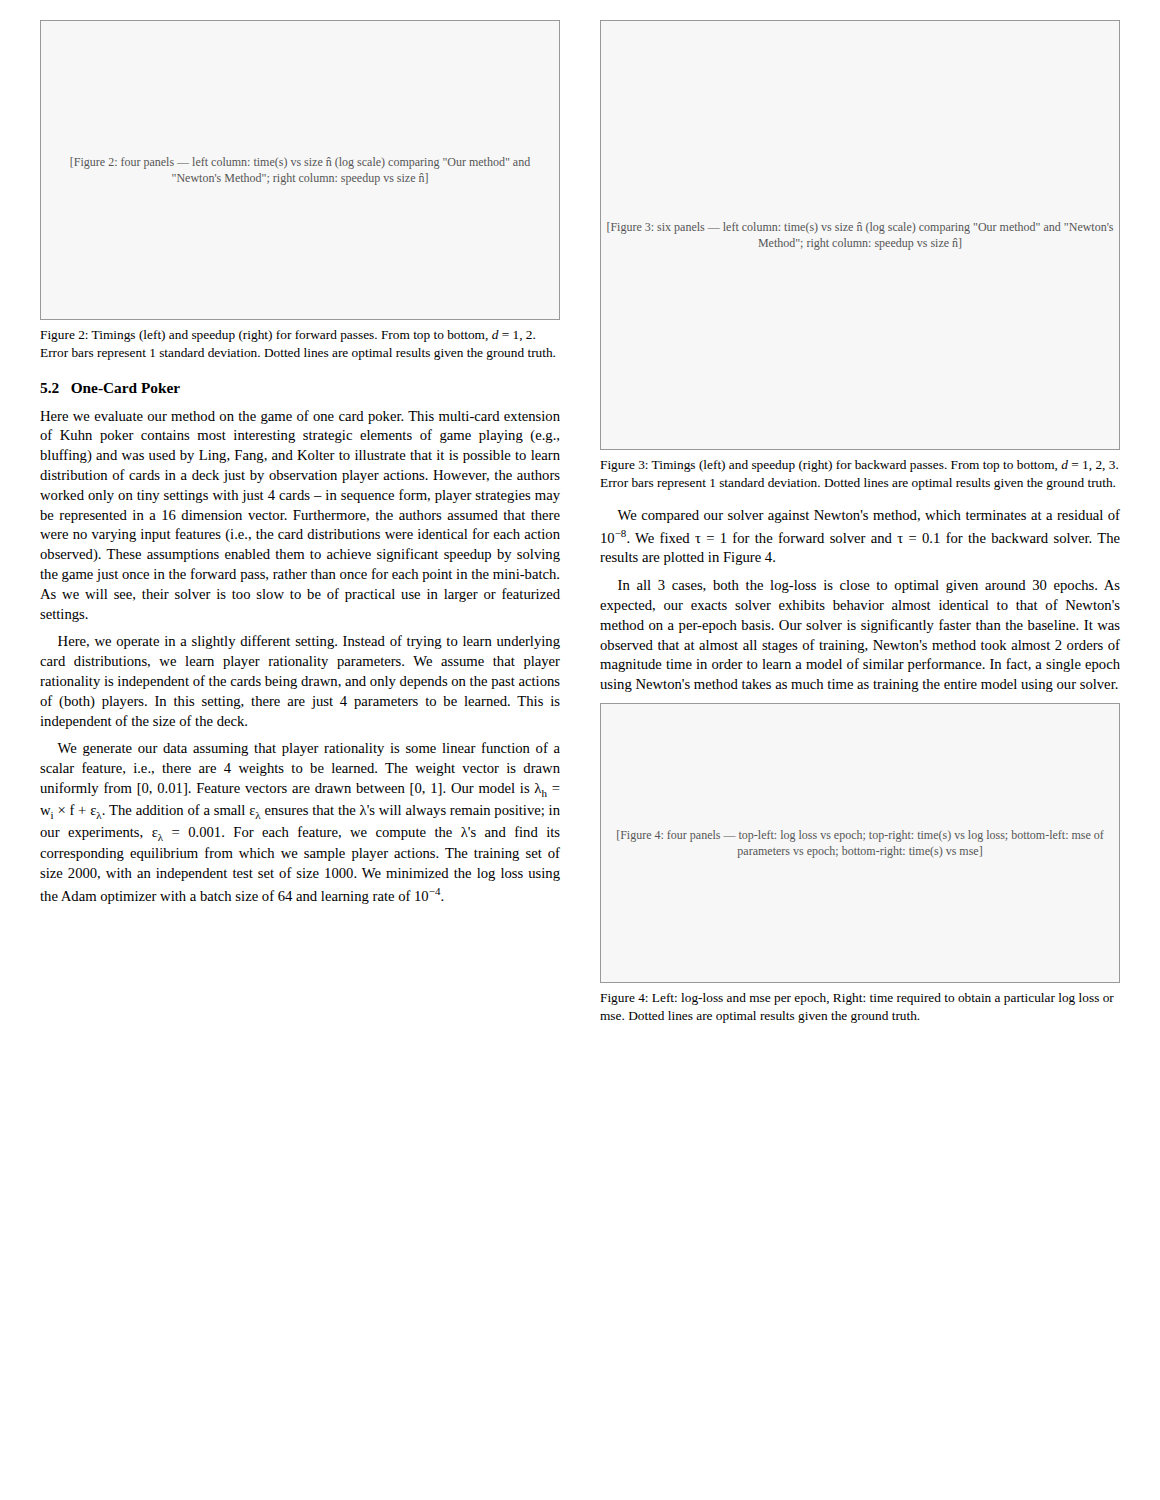[Figure 2: four panels — left column: time(s) vs size n̂ (log scale) comparing "Our method" and "Newton's Method"; right column: speedup vs size n̂]
Figure 2: Timings (left) and speedup (right) for forward passes. From top to bottom, d = 1, 2. Error bars represent 1 standard deviation. Dotted lines are optimal results given the ground truth.
5.2 One-Card Poker
Here we evaluate our method on the game of one card poker. This multi-card extension of Kuhn poker contains most interesting strategic elements of game playing (e.g., bluffing) and was used by Ling, Fang, and Kolter to illustrate that it is possible to learn distribution of cards in a deck just by observation player actions. However, the authors worked only on tiny settings with just 4 cards – in sequence form, player strategies may be represented in a 16 dimension vector. Furthermore, the authors assumed that there were no varying input features (i.e., the card distributions were identical for each action observed). These assumptions enabled them to achieve significant speedup by solving the game just once in the forward pass, rather than once for each point in the mini-batch. As we will see, their solver is too slow to be of practical use in larger or featurized settings.
Here, we operate in a slightly different setting. Instead of trying to learn underlying card distributions, we learn player rationality parameters. We assume that player rationality is independent of the cards being drawn, and only depends on the past actions of (both) players. In this setting, there are just 4 parameters to be learned. This is independent of the size of the deck.
We generate our data assuming that player rationality is some linear function of a scalar feature, i.e., there are 4 weights to be learned. The weight vector is drawn uniformly from [0, 0.01]. Feature vectors are drawn between [0, 1]. Our model is λh = wi × f + ελ. The addition of a small ελ ensures that the λ's will always remain positive; in our experiments, ελ = 0.001. For each feature, we compute the λ's and find its corresponding equilibrium from which we sample player actions. The training set of size 2000, with an independent test set of size 1000. We minimized the log loss using the Adam optimizer with a batch size of 64 and learning rate of 10−4.
[Figure 3: six panels — left column: time(s) vs size n̂ (log scale) comparing "Our method" and "Newton's Method"; right column: speedup vs size n̂]
Figure 3: Timings (left) and speedup (right) for backward passes. From top to bottom, d = 1, 2, 3. Error bars represent 1 standard deviation. Dotted lines are optimal results given the ground truth.
We compared our solver against Newton's method, which terminates at a residual of 10−8. We fixed τ = 1 for the forward solver and τ = 0.1 for the backward solver. The results are plotted in Figure 4.
In all 3 cases, both the log-loss is close to optimal given around 30 epochs. As expected, our exacts solver exhibits behavior almost identical to that of Newton's method on a per-epoch basis. Our solver is significantly faster than the baseline. It was observed that at almost all stages of training, Newton's method took almost 2 orders of magnitude time in order to learn a model of similar performance. In fact, a single epoch using Newton's method takes as much time as training the entire model using our solver.
[Figure 4: four panels — top-left: log loss vs epoch; top-right: time(s) vs log loss; bottom-left: mse of parameters vs epoch; bottom-right: time(s) vs mse]
Figure 4: Left: log-loss and mse per epoch, Right: time required to obtain a particular log loss or mse. Dotted lines are optimal results given the ground truth.